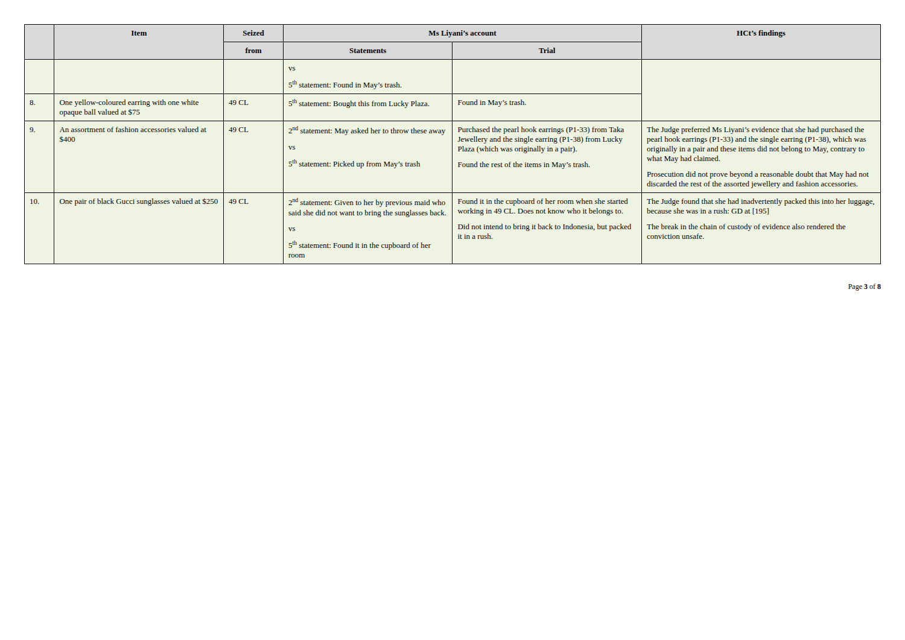| | Item | Seized | Ms Liyani’s account | HCt’s findings |
| --- | --- | --- | --- | --- |
| from | Statements | Trial |
| | | | vs 5 th statement: Found in May’s trash. | | |
| 8. | One yellow-coloured earring with one white opaque ball valued at $75 | 49 CL | 5 th statement: Bought this from Lucky Plaza. | Found in May’s trash. |
| 9. | An assortment of fashion accessories valued at $400 | 49 CL | 2 nd statement: May asked her to throw these away vs 5 th statement: Picked up from May’s trash | Purchased the pearl hook earrings (P1-33) from Taka Jewellery and the single earring (P1-38) from Lucky Plaza (which was originally in a pair). Found the rest of the items in May’s trash. | The Judge preferred Ms Liyani’s evidence that she had purchased the pearl hook earrings (P1-33) and the single earring (P1-38), which was originally in a pair and these items did not belong to May, contrary to what May had claimed. Prosecution did not prove beyond a reasonable doubt that May had not discarded the rest of the assorted jewellery and fashion accessories. |
| 10. | One pair of black Gucci sunglasses valued at $250 | 49 CL | 2 nd statement: Given to her by previous maid who said she did not want to bring the sunglasses back. vs 5 th statement: Found it in the cupboard of her room | Found it in the cupboard of her room when she started working in 49 CL. Does not know who it belongs to. Did not intend to bring it back to Indonesia, but packed it in a rush. | The Judge found that she had inadvertently packed this into her luggage, because she was in a rush: GD at [195] The break in the chain of custody of evidence also rendered the conviction unsafe. |
Page 3 of 8